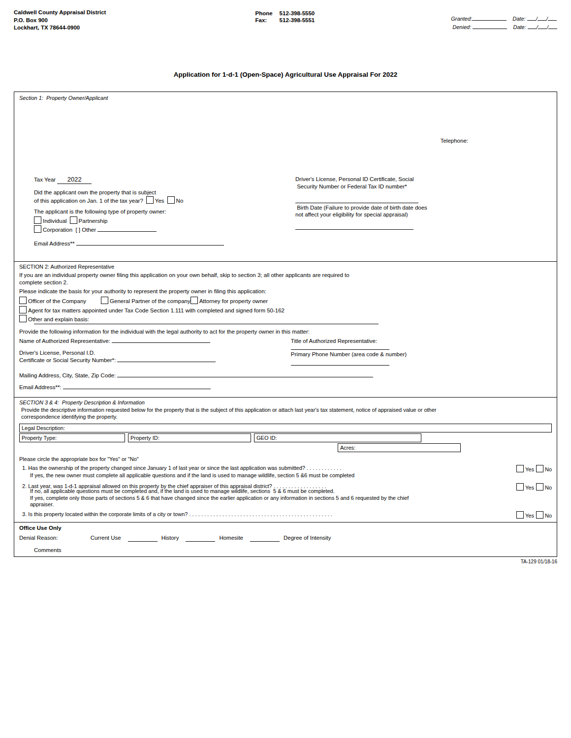Caldwell County Appraisal District
P.O. Box 900
Lockhart, TX 78644-0900
| Phone | 512-398-5550 |
| Fax: | 512-398-5551 |
Granted: Date: / /
Denied: Date: / /
Application for 1-d-1 (Open-Space) Agricultural Use Appraisal For 2022
Section 1: Property Owner/Applicant
Telephone:
Tax Year 2022
Did the applicant own the property that is subject
of this application on Jan. 1 of the tax year? Yes No
The applicant is the following type of property owner:
Individual Partnership
Corporation [ ] Other
Email Address**
Driver's License, Personal ID Certificate, Social
Security Number or Federal Tax ID number*
Birth Date (Failure to provide date of birth date does
not affect your eligibility for special appraisal)
SECTION 2: Authorized Representative
If you are an individual property owner filing this application on your own behalf, skip to section 3; all other applicants are required to
complete section 2.
Please indicate the basis for your authority to represent the property owner in filing this application:
Officer of the Company General Partner of the company Attorney for property owner
Agent for tax matters appointed under Tax Code Section 1.111 with completed and signed form 50-162
Other and explain basis:
Provide the following information for the individual with the legal authority to act for the property owner in this matter:
Name of Authorized Representative:
Title of Authorized Representative:
Driver's License, Personal I.D.
Certificate or Social Security Number*:
Primary Phone Number (area code & number)
Mailing Address, City, State, Zip Code:
Email Address**:
SECTION 3 & 4: Property Description & Information
Provide the descriptive information requested below for the property that is the subject of this application or attach last year's tax statement, notice of appraised value or other
correspondence identifying the property.
Legal Description:
Property Type:
Property ID:
GEO ID:
Acres:
Please circle the appropriate box for "Yes" or "No"
1. Has the ownership of the property changed since January 1 of last year or since the last application was submitted? . . . . . . . . . . . .
Yes No
If yes, the new owner must complete all applicable questions and if the land is used to manage wildlife, section 5 &6 must be completed
2. Last year, was 1-d-1 appraisal allowed on this property by the chief appraiser of this appraisal district? . . . . . . . . . . . . . . . . . .
Yes No
If no, all applicable questions must be completed and, if the land is used to manage wildlife, sections 5 & 6 must be completed.
If yes, complete only those parts of sections 5 & 6 that have changed since the earlier application or any information in sections 5 and 6 requested by the chief
appraiser.
3. Is this property located within the corporate limits of a city or town? . . . . . . . . . . . . . . . . . . . . . . . . . . . . . . . . . . . . . . . . . . . . . . . .
Yes No
Office Use Only
Denial Reason: Current Use History Homesite Degree of Intensity
Comments
TA-129 01/18-16